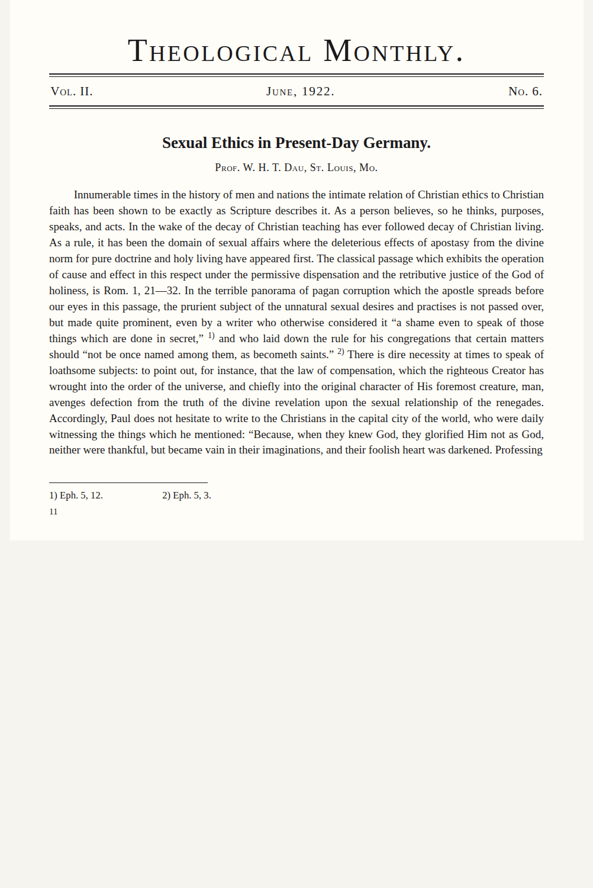Theological Monthly.
Vol. II. June, 1922. No. 6.
Sexual Ethics in Present-Day Germany.
Prof. W. H. T. Dau, St. Louis, Mo.
Innumerable times in the history of men and nations the intimate relation of Christian ethics to Christian faith has been shown to be exactly as Scripture describes it. As a person believes, so he thinks, purposes, speaks, and acts. In the wake of the decay of Christian teaching has ever followed decay of Christian living. As a rule, it has been the domain of sexual affairs where the deleterious effects of apostasy from the divine norm for pure doctrine and holy living have appeared first. The classical passage which exhibits the operation of cause and effect in this respect under the permissive dispensation and the retributive justice of the God of holiness, is Rom. 1, 21—32. In the terrible panorama of pagan corruption which the apostle spreads before our eyes in this passage, the prurient subject of the unnatural sexual desires and practises is not passed over, but made quite prominent, even by a writer who otherwise considered it “a shame even to speak of those things which are done in secret,” 1) and who laid down the rule for his congregations that certain matters should “not be once named among them, as becometh saints.” 2) There is dire necessity at times to speak of loathsome subjects: to point out, for instance, that the law of compensation, which the righteous Creator has wrought into the order of the universe, and chiefly into the original character of His foremost creature, man, avenges defection from the truth of the divine revelation upon the sexual relationship of the renegades. Accordingly, Paul does not hesitate to write to the Christians in the capital city of the world, who were daily witnessing the things which he mentioned: “Because, when they knew God, they glorified Him not as God, neither were thankful, but became vain in their imaginations, and their foolish heart was darkened. Professing
1) Eph. 5, 12.
2) Eph. 5, 3.
11